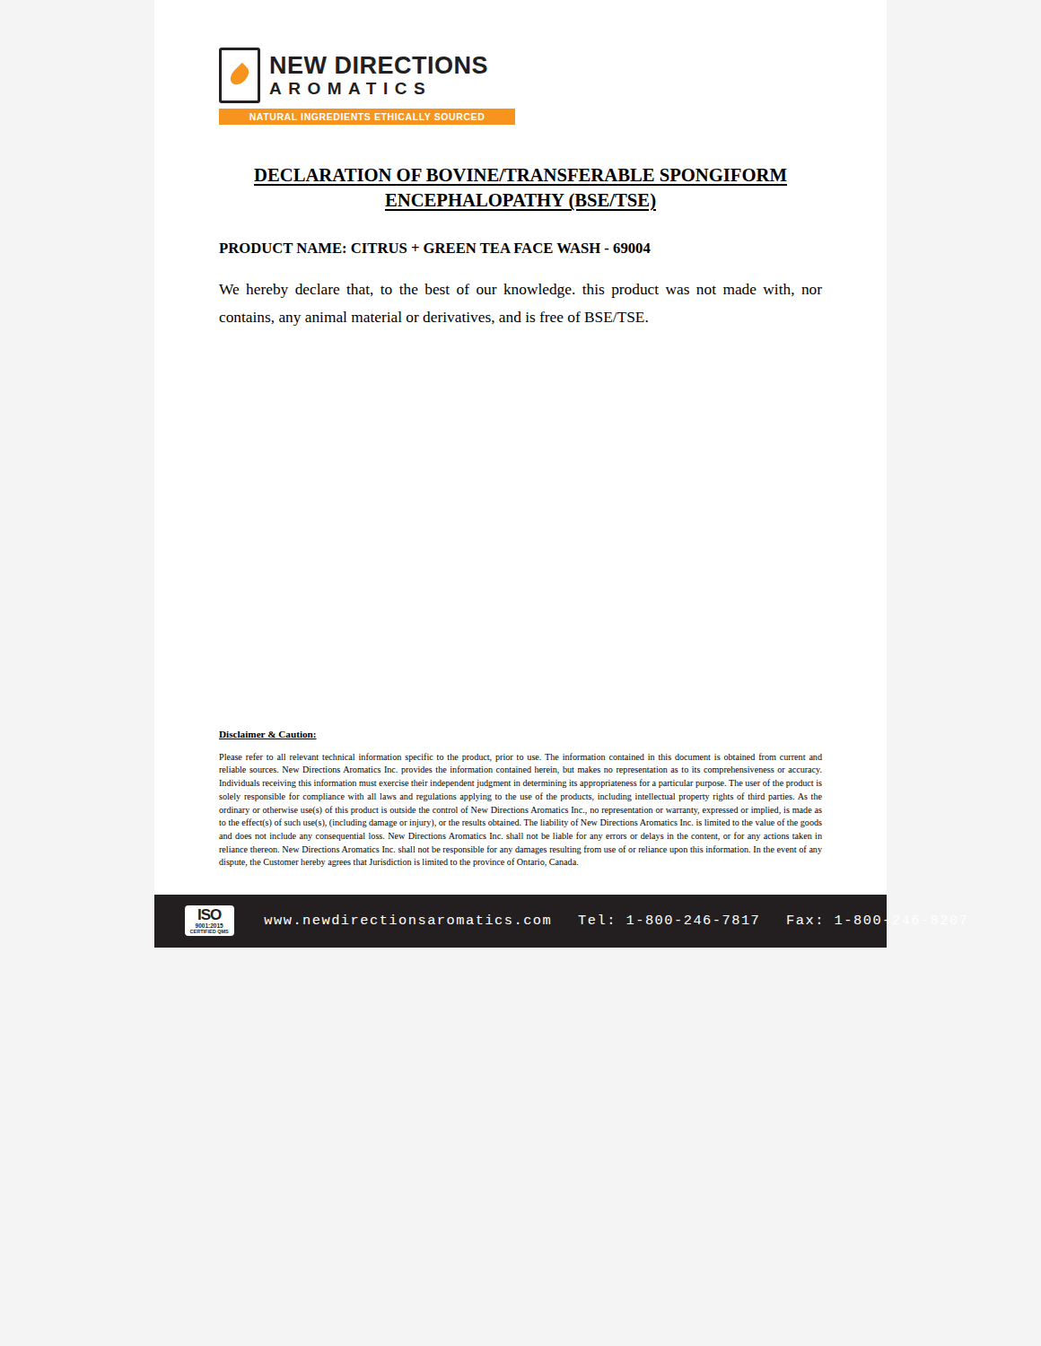NEW DIRECTIONS
AROMATICS
NATURAL INGREDIENTS ETHICALLY SOURCED
DECLARATION OF BOVINE/TRANSFERABLE SPONGIFORM
ENCEPHALOPATHY (BSE/TSE)
PRODUCT NAME: CITRUS + GREEN TEA FACE WASH - 69004
We hereby declare that, to the best of our knowledge. this product was not made with, nor contains, any animal material or derivatives, and is free of BSE/TSE.
Disclaimer & Caution:
Please refer to all relevant technical information specific to the product, prior to use. The information contained in this document is obtained from current and reliable sources. New Directions Aromatics Inc. provides the information contained herein, but makes no representation as to its comprehensiveness or accuracy. Individuals receiving this information must exercise their independent judgment in determining its appropriateness for a particular purpose. The user of the product is solely responsible for compliance with all laws and regulations applying to the use of the products, including intellectual property rights of third parties. As the ordinary or otherwise use(s) of this product is outside the control of New Directions Aromatics Inc., no representation or warranty, expressed or implied, is made as to the effect(s) of such use(s), (including damage or injury), or the results obtained. The liability of New Directions Aromatics Inc. is limited to the value of the goods and does not include any consequential loss. New Directions Aromatics Inc. shall not be liable for any errors or delays in the content, or for any actions taken in reliance thereon. New Directions Aromatics Inc. shall not be responsible for any damages resulting from use of or reliance upon this information. In the event of any dispute, the Customer hereby agrees that Jurisdiction is limited to the province of Ontario, Canada.
ISO
9001:2015
CERTIFIED QMS
www.newdirectionsaromatics.com Tel: 1-800-246-7817 Fax: 1-800-246-8207